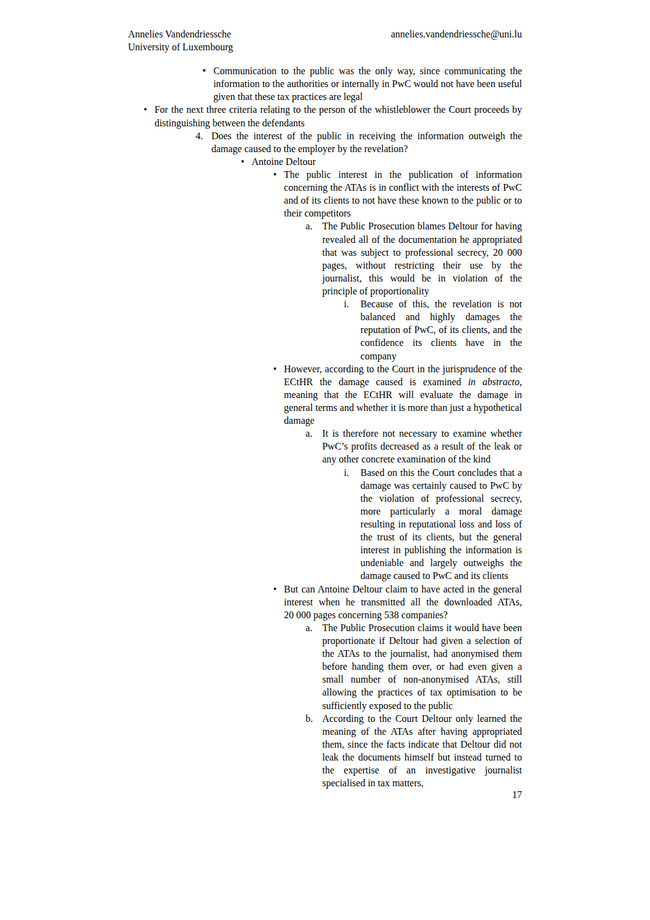Annelies Vandendriessche
University of Luxembourg
annelies.vandendriessche@uni.lu
Communication to the public was the only way, since communicating the information to the authorities or internally in PwC would not have been useful given that these tax practices are legal
For the next three criteria relating to the person of the whistleblower the Court proceeds by distinguishing between the defendants
Does the interest of the public in receiving the information outweigh the damage caused to the employer by the revelation?
Antoine Deltour
The public interest in the publication of information concerning the ATAs is in conflict with the interests of PwC and of its clients to not have these known to the public or to their competitors
The Public Prosecution blames Deltour for having revealed all of the documentation he appropriated that was subject to professional secrecy, 20 000 pages, without restricting their use by the journalist, this would be in violation of the principle of proportionality
Because of this, the revelation is not balanced and highly damages the reputation of PwC, of its clients, and the confidence its clients have in the company
However, according to the Court in the jurisprudence of the ECtHR the damage caused is examined in abstracto, meaning that the ECtHR will evaluate the damage in general terms and whether it is more than just a hypothetical damage
It is therefore not necessary to examine whether PwC’s profits decreased as a result of the leak or any other concrete examination of the kind
Based on this the Court concludes that a damage was certainly caused to PwC by the violation of professional secrecy, more particularly a moral damage resulting in reputational loss and loss of the trust of its clients, but the general interest in publishing the information is undeniable and largely outweighs the damage caused to PwC and its clients
But can Antoine Deltour claim to have acted in the general interest when he transmitted all the downloaded ATAs, 20 000 pages concerning 538 companies?
The Public Prosecution claims it would have been proportionate if Deltour had given a selection of the ATAs to the journalist, had anonymised them before handing them over, or had even given a small number of non-anonymised ATAs, still allowing the practices of tax optimisation to be sufficiently exposed to the public
According to the Court Deltour only learned the meaning of the ATAs after having appropriated them, since the facts indicate that Deltour did not leak the documents himself but instead turned to the expertise of an investigative journalist specialised in tax matters,
17